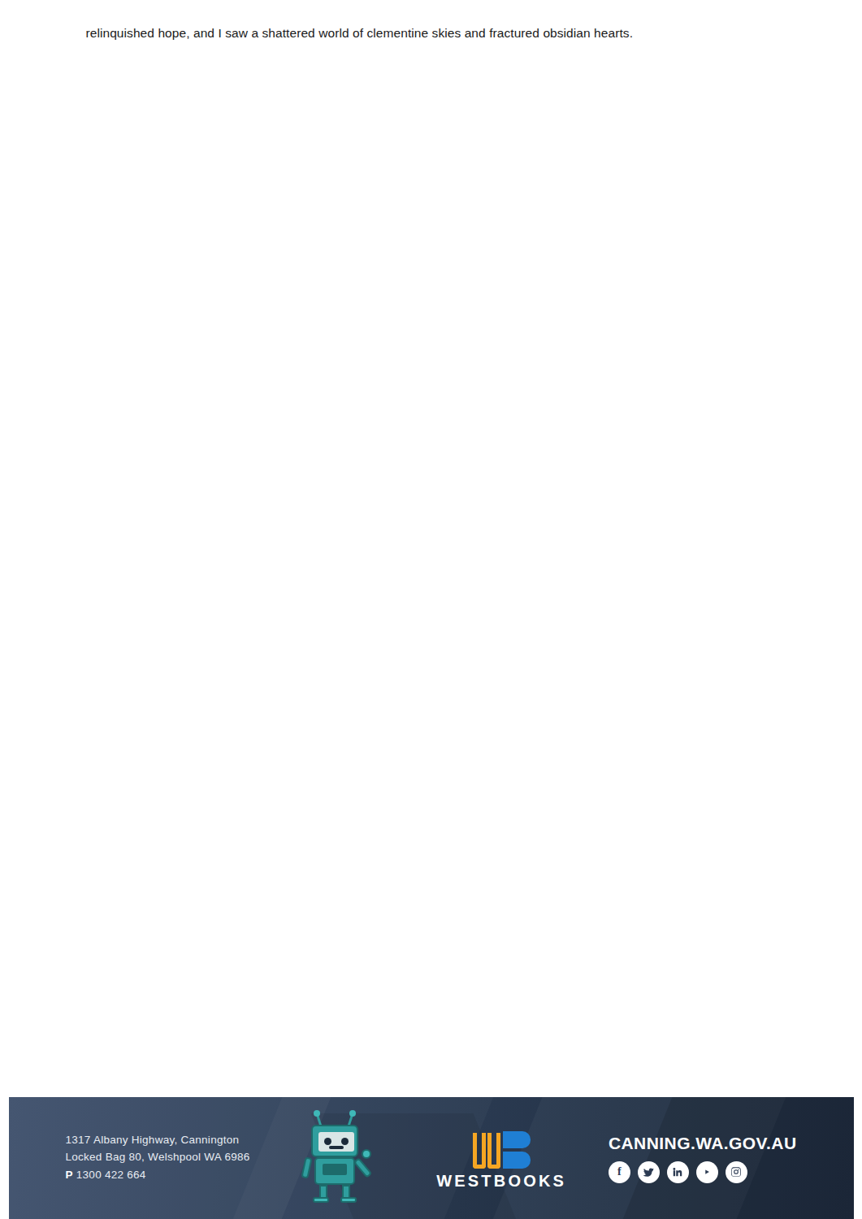relinquished hope, and I saw a shattered world of clementine skies and fractured obsidian hearts.
1317 Albany Highway, Cannington
Locked Bag 80, Welshpool WA 6986
P 1300 422 664
WESTBOOKS
CANNING.WA.GOV.AU
f